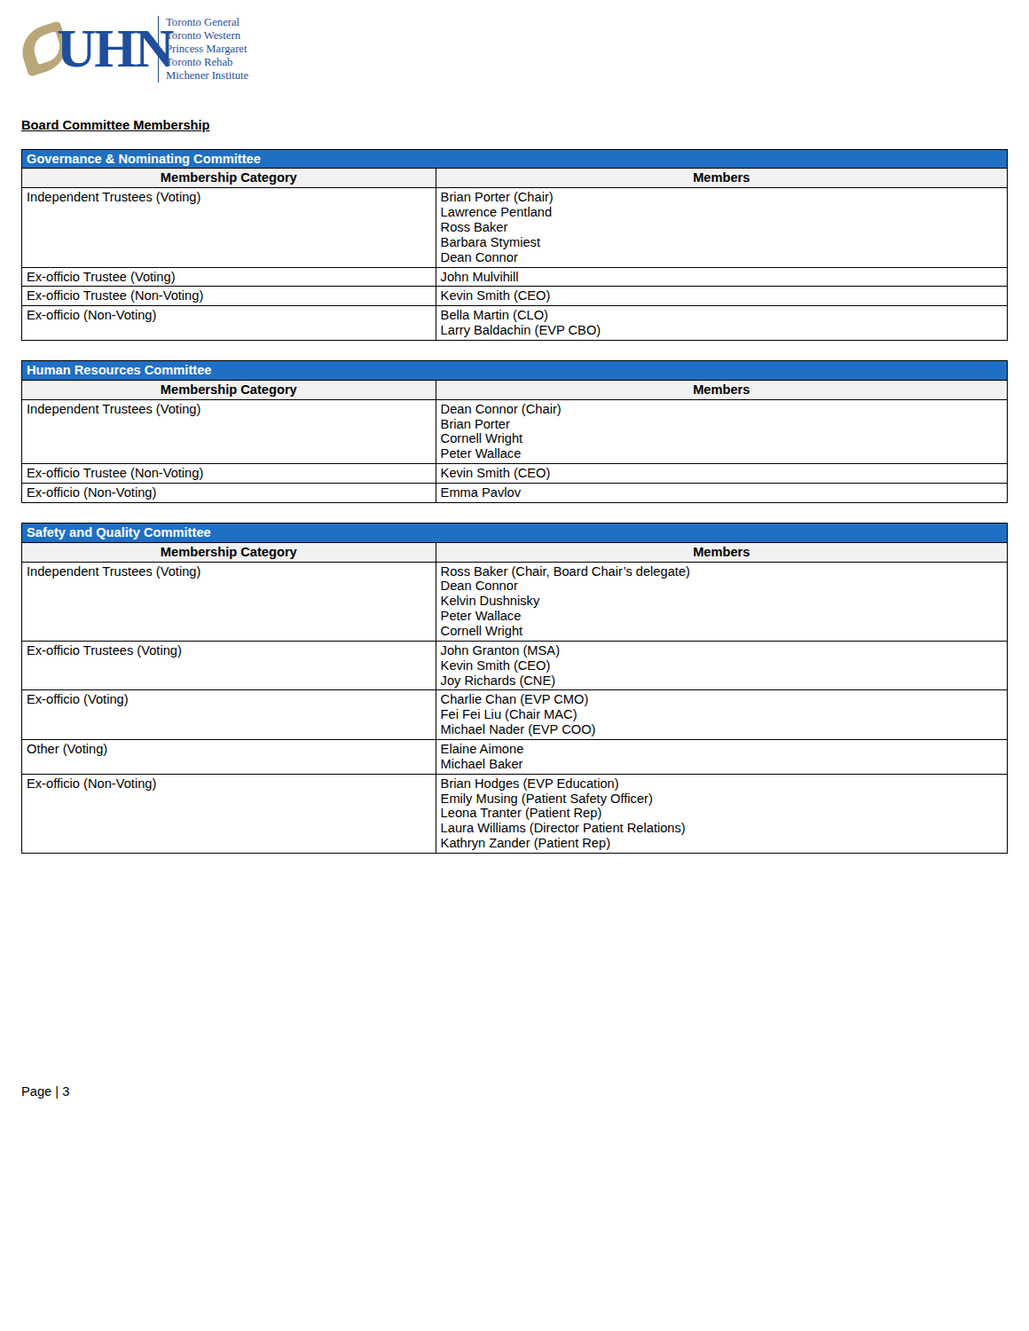UHN
Toronto General
Toronto Western
Princess Margaret
Toronto Rehab
Michener Institute
Board Committee Membership
| Governance & Nominating Committee |
| --- |
| Membership Category | Members |
| Independent Trustees (Voting) | Brian Porter (Chair) Lawrence Pentland Ross Baker Barbara Stymiest Dean Connor |
| Ex-officio Trustee (Voting) | John Mulvihill |
| Ex-officio Trustee (Non-Voting) | Kevin Smith (CEO) |
| Ex-officio (Non-Voting) | Bella Martin (CLO) Larry Baldachin (EVP CBO) |
| Human Resources Committee |
| --- |
| Membership Category | Members |
| Independent Trustees (Voting) | Dean Connor (Chair) Brian Porter Cornell Wright Peter Wallace |
| Ex-officio Trustee (Non-Voting) | Kevin Smith (CEO) |
| Ex-officio (Non-Voting) | Emma Pavlov |
| Safety and Quality Committee |
| --- |
| Membership Category | Members |
| Independent Trustees (Voting) | Ross Baker (Chair, Board Chair’s delegate) Dean Connor Kelvin Dushnisky Peter Wallace Cornell Wright |
| Ex-officio Trustees (Voting) | John Granton (MSA) Kevin Smith (CEO) Joy Richards (CNE) |
| Ex-officio (Voting) | Charlie Chan (EVP CMO) Fei Fei Liu (Chair MAC) Michael Nader (EVP COO) |
| Other (Voting) | Elaine Aimone Michael Baker |
| Ex-officio (Non-Voting) | Brian Hodges (EVP Education) Emily Musing (Patient Safety Officer) Leona Tranter (Patient Rep) Laura Williams (Director Patient Relations) Kathryn Zander (Patient Rep) |
Page | 3